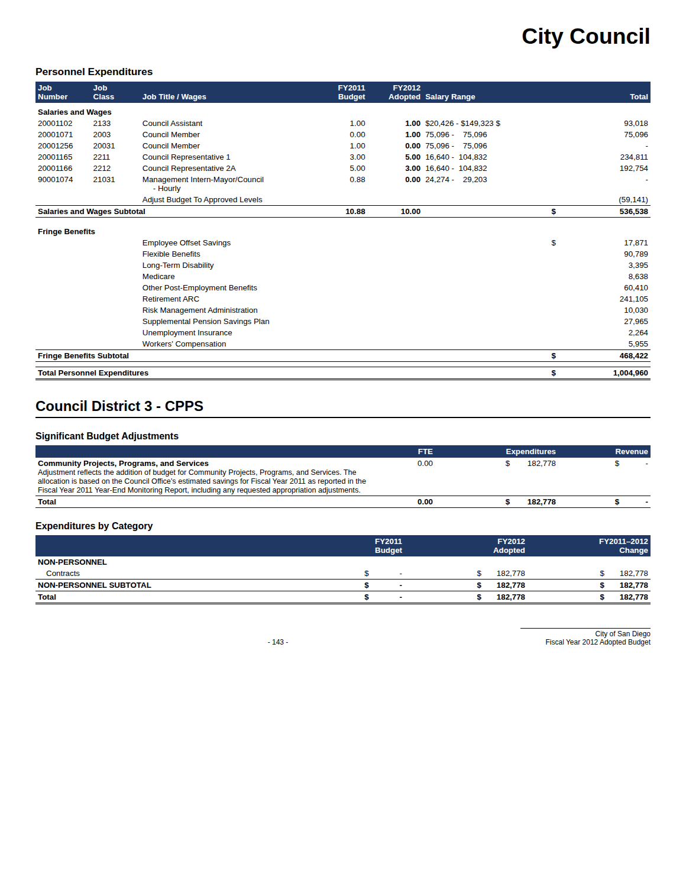City Council
Personnel Expenditures
| Job Number | Job Class | Job Title / Wages | FY2011 Budget | FY2012 Adopted | Salary Range | Total |
| --- | --- | --- | --- | --- | --- | --- |
| Salaries and Wages |
| 20001102 | 2133 | Council Assistant | 1.00 | 1.00 | $20,426 - $149,323 $ | 93,018 |
| 20001071 | 2003 | Council Member | 0.00 | 1.00 | 75,096 - 75,096 | 75,096 |
| 20001256 | 20031 | Council Member | 1.00 | 0.00 | 75,096 - 75,096 | - |
| 20001165 | 2211 | Council Representative 1 | 3.00 | 5.00 | 16,640 - 104,832 | 234,811 |
| 20001166 | 2212 | Council Representative 2A | 5.00 | 3.00 | 16,640 - 104,832 | 192,754 |
| 90001074 | 21031 | Management Intern-Mayor/Council - Hourly | 0.88 | 0.00 | 24,274 - 29,203 | - |
| | | Adjust Budget To Approved Levels | | | | (59,141) |
| Salaries and Wages Subtotal | 10.88 | 10.00 | $ | 536,538 |
| Fringe Benefits |
| | | Employee Offset Savings | | | $ | 17,871 |
| | | Flexible Benefits | | | | 90,789 |
| | | Long-Term Disability | | | | 3,395 |
| | | Medicare | | | | 8,638 |
| | | Other Post-Employment Benefits | | | | 60,410 |
| | | Retirement ARC | | | | 241,105 |
| | | Risk Management Administration | | | | 10,030 |
| | | Supplemental Pension Savings Plan | | | | 27,965 |
| | | Unemployment Insurance | | | | 2,264 |
| | | Workers' Compensation | | | | 5,955 |
| Fringe Benefits Subtotal | $ | 468,422 |
| Total Personnel Expenditures | $ | 1,004,960 |
Council District 3 - CPPS
Significant Budget Adjustments
| | FTE | Expenditures | Revenue |
| --- | --- | --- | --- |
| Community Projects, Programs, and Services Adjustment reflects the addition of budget for Community Projects, Programs, and Services. The allocation is based on the Council Office's estimated savings for Fiscal Year 2011 as reported in the Fiscal Year 2011 Year-End Monitoring Report, including any requested appropriation adjustments. | 0.00 | $ 182,778 | $ - |
| Total | 0.00 | $ 182,778 | $ - |
Expenditures by Category
| | FY2011 Budget | FY2012 Adopted | FY2011–2012 Change |
| --- | --- | --- | --- |
| NON-PERSONNEL | | | |
| Contracts | $ - | $ 182,778 | $ 182,778 |
| NON-PERSONNEL SUBTOTAL | $ - | $ 182,778 | $ 182,778 |
| Total | $ - | $ 182,778 | $ 182,778 |
- 143 -
City of San Diego
Fiscal Year 2012 Adopted Budget